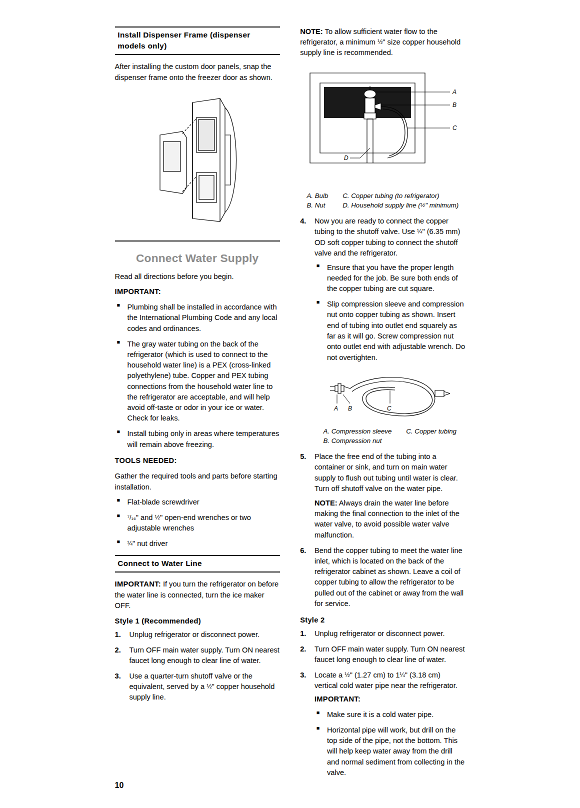Install Dispenser Frame (dispenser models only)
After installing the custom door panels, snap the dispenser frame onto the freezer door as shown.
Connect Water Supply
Read all directions before you begin.
IMPORTANT:
Plumbing shall be installed in accordance with the International Plumbing Code and any local codes and ordinances.
The gray water tubing on the back of the refrigerator (which is used to connect to the household water line) is a PEX (cross-linked polyethylene) tube. Copper and PEX tubing connections from the household water line to the refrigerator are acceptable, and will help avoid off-taste or odor in your ice or water. Check for leaks.
Install tubing only in areas where temperatures will remain above freezing.
TOOLS NEEDED:
Gather the required tools and parts before starting installation.
Flat-blade screwdriver
⁷/₁₆" and ½" open-end wrenches or two adjustable wrenches
¼" nut driver
Connect to Water Line
IMPORTANT: If you turn the refrigerator on before the water line is connected, turn the ice maker OFF.
Style 1 (Recommended)
Unplug refrigerator or disconnect power.
Turn OFF main water supply. Turn ON nearest faucet long enough to clear line of water.
Use a quarter-turn shutoff valve or the equivalent, served by a ½" copper household supply line.
NOTE: To allow sufficient water flow to the refrigerator, a minimum ½" size copper household supply line is recommended.
A B C D
A. Bulb
B. Nut
C. Copper tubing (to refrigerator)
D. Household supply line (½" minimum)
Now you are ready to connect the copper tubing to the shutoff valve. Use ¼" (6.35 mm) OD soft copper tubing to connect the shutoff valve and the refrigerator.
Ensure that you have the proper length needed for the job. Be sure both ends of the copper tubing are cut square.
Slip compression sleeve and compression nut onto copper tubing as shown. Insert end of tubing into outlet end squarely as far as it will go. Screw compression nut onto outlet end with adjustable wrench. Do not overtighten.
A B C
A. Compression sleeve
B. Compression nut
C. Copper tubing
Place the free end of the tubing into a container or sink, and turn on main water supply to flush out tubing until water is clear. Turn off shutoff valve on the water pipe.
NOTE: Always drain the water line before making the final connection to the inlet of the water valve, to avoid possible water valve malfunction.
Bend the copper tubing to meet the water line inlet, which is located on the back of the refrigerator cabinet as shown. Leave a coil of copper tubing to allow the refrigerator to be pulled out of the cabinet or away from the wall for service.
Style 2
Unplug refrigerator or disconnect power.
Turn OFF main water supply. Turn ON nearest faucet long enough to clear line of water.
Locate a ½" (1.27 cm) to 1¼" (3.18 cm) vertical cold water pipe near the refrigerator.
IMPORTANT:
Make sure it is a cold water pipe.
Horizontal pipe will work, but drill on the top side of the pipe, not the bottom. This will help keep water away from the drill and normal sediment from collecting in the valve.
10